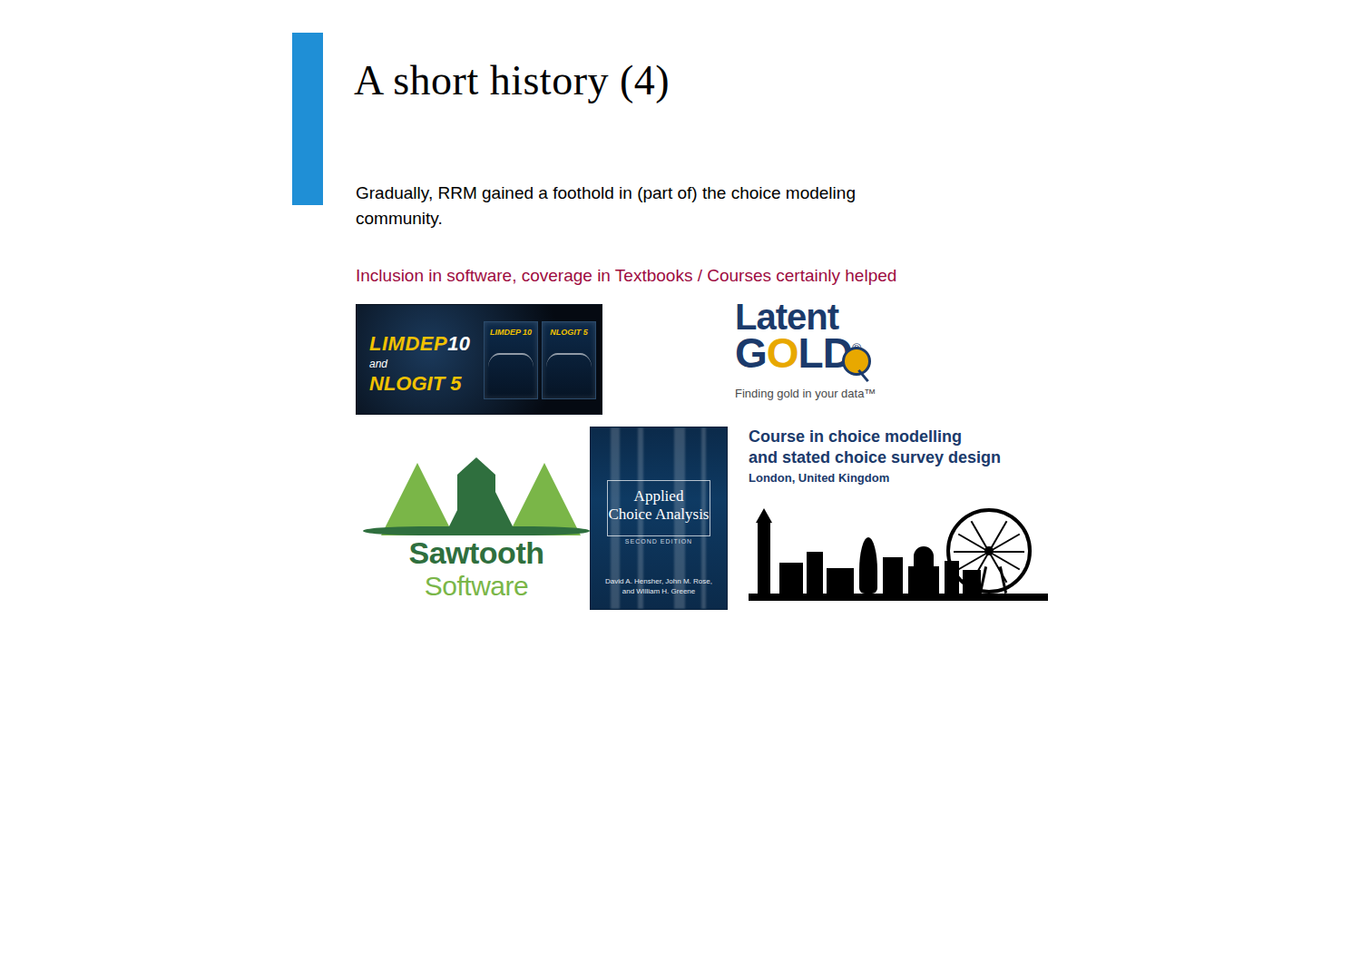A short history (4)
Gradually, RRM gained a foothold in (part of) the choice modeling community.
Inclusion in software, coverage in Textbooks / Courses certainly helped
LIMDEP10
and
NLOGIT 5
LIMDEP 10
NLOGIT 5
Latent
GOLD®
Finding gold in your data™
Sawtooth
Software
Applied
Choice Analysis
SECOND EDITION
David A. Hensher, John M. Rose,
and William H. Greene
Course in choice modelling
and stated choice survey design
London, United Kingdom